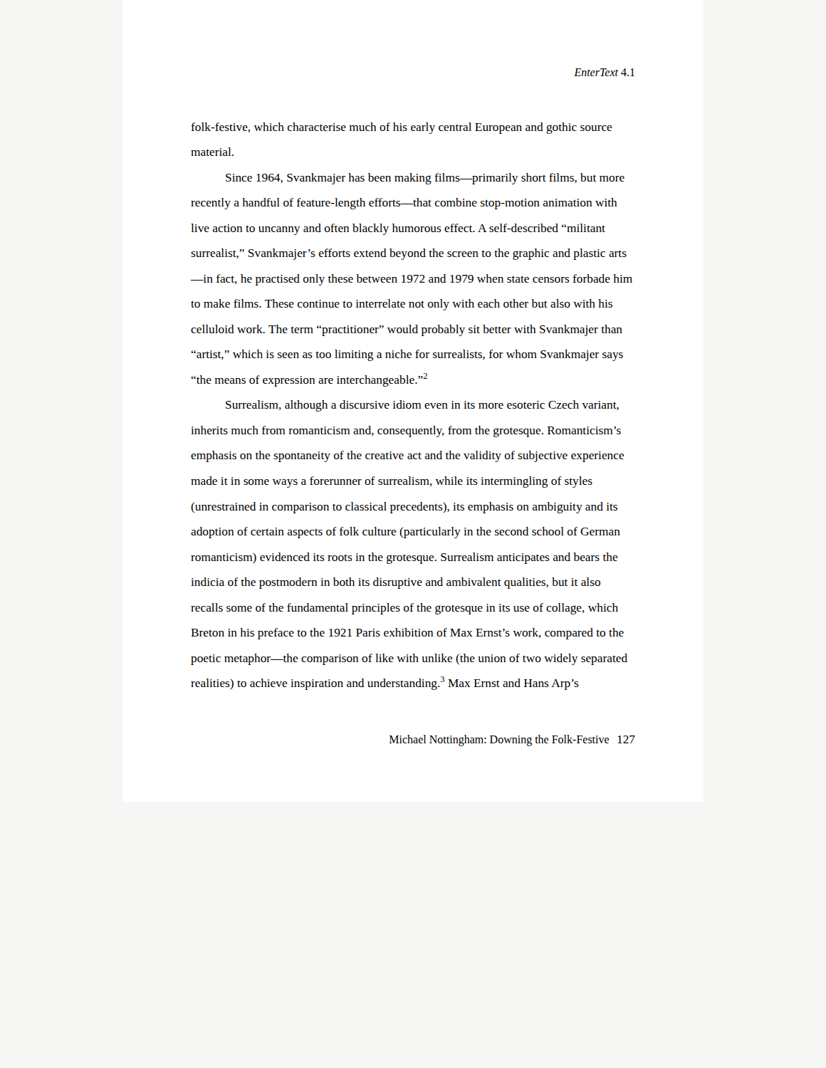EnterText 4.1
folk-festive, which characterise much of his early central European and gothic source material.
Since 1964, Svankmajer has been making films—primarily short films, but more recently a handful of feature-length efforts—that combine stop-motion animation with live action to uncanny and often blackly humorous effect. A self-described “militant surrealist,” Svankmajer’s efforts extend beyond the screen to the graphic and plastic arts—in fact, he practised only these between 1972 and 1979 when state censors forbade him to make films. These continue to interrelate not only with each other but also with his celluloid work. The term “practitioner” would probably sit better with Svankmajer than “artist,” which is seen as too limiting a niche for surrealists, for whom Svankmajer says “the means of expression are interchangeable.”2
Surrealism, although a discursive idiom even in its more esoteric Czech variant, inherits much from romanticism and, consequently, from the grotesque. Romanticism’s emphasis on the spontaneity of the creative act and the validity of subjective experience made it in some ways a forerunner of surrealism, while its intermingling of styles (unrestrained in comparison to classical precedents), its emphasis on ambiguity and its adoption of certain aspects of folk culture (particularly in the second school of German romanticism) evidenced its roots in the grotesque. Surrealism anticipates and bears the indicia of the postmodern in both its disruptive and ambivalent qualities, but it also recalls some of the fundamental principles of the grotesque in its use of collage, which Breton in his preface to the 1921 Paris exhibition of Max Ernst’s work, compared to the poetic metaphor—the comparison of like with unlike (the union of two widely separated realities) to achieve inspiration and understanding.3 Max Ernst and Hans Arp’s
Michael Nottingham: Downing the Folk-Festive127